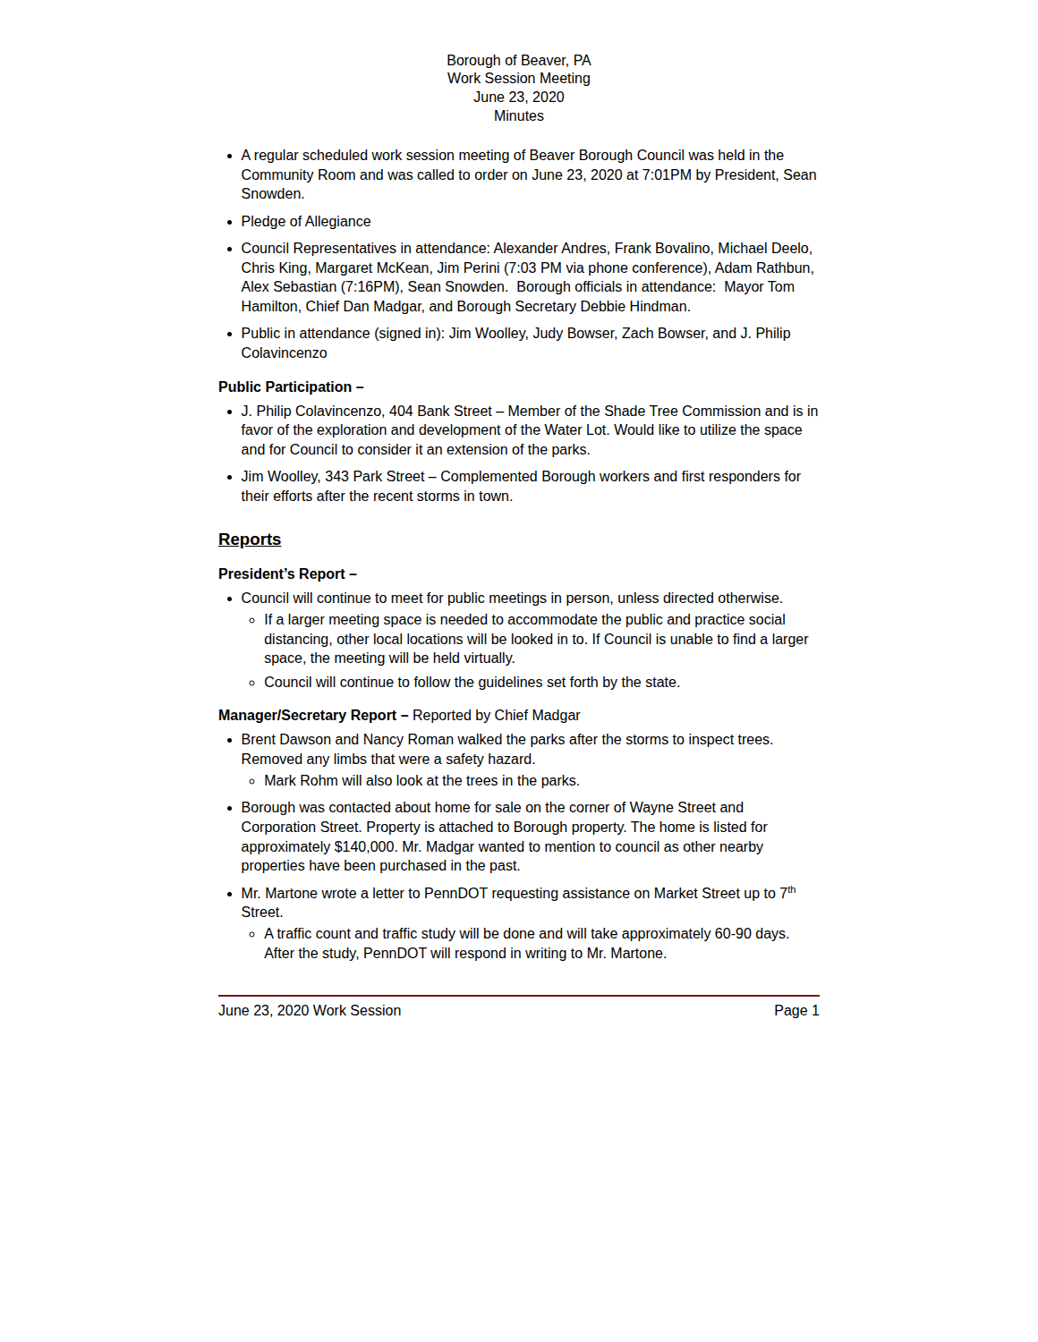Borough of Beaver, PA
Work Session Meeting
June 23, 2020
Minutes
A regular scheduled work session meeting of Beaver Borough Council was held in the Community Room and was called to order on June 23, 2020 at 7:01PM by President, Sean Snowden.
Pledge of Allegiance
Council Representatives in attendance: Alexander Andres, Frank Bovalino, Michael Deelo, Chris King, Margaret McKean, Jim Perini (7:03 PM via phone conference), Adam Rathbun, Alex Sebastian (7:16PM), Sean Snowden. Borough officials in attendance: Mayor Tom Hamilton, Chief Dan Madgar, and Borough Secretary Debbie Hindman.
Public in attendance (signed in): Jim Woolley, Judy Bowser, Zach Bowser, and J. Philip Colavincenzo
Public Participation –
J. Philip Colavincenzo, 404 Bank Street – Member of the Shade Tree Commission and is in favor of the exploration and development of the Water Lot. Would like to utilize the space and for Council to consider it an extension of the parks.
Jim Woolley, 343 Park Street – Complemented Borough workers and first responders for their efforts after the recent storms in town.
Reports
President’s Report –
Council will continue to meet for public meetings in person, unless directed otherwise.
If a larger meeting space is needed to accommodate the public and practice social distancing, other local locations will be looked in to. If Council is unable to find a larger space, the meeting will be held virtually.
Council will continue to follow the guidelines set forth by the state.
Manager/Secretary Report – Reported by Chief Madgar
Brent Dawson and Nancy Roman walked the parks after the storms to inspect trees. Removed any limbs that were a safety hazard.
Mark Rohm will also look at the trees in the parks.
Borough was contacted about home for sale on the corner of Wayne Street and Corporation Street. Property is attached to Borough property. The home is listed for approximately $140,000. Mr. Madgar wanted to mention to council as other nearby properties have been purchased in the past.
Mr. Martone wrote a letter to PennDOT requesting assistance on Market Street up to 7th Street.
A traffic count and traffic study will be done and will take approximately 60-90 days. After the study, PennDOT will respond in writing to Mr. Martone.
June 23, 2020 Work Session Page 1